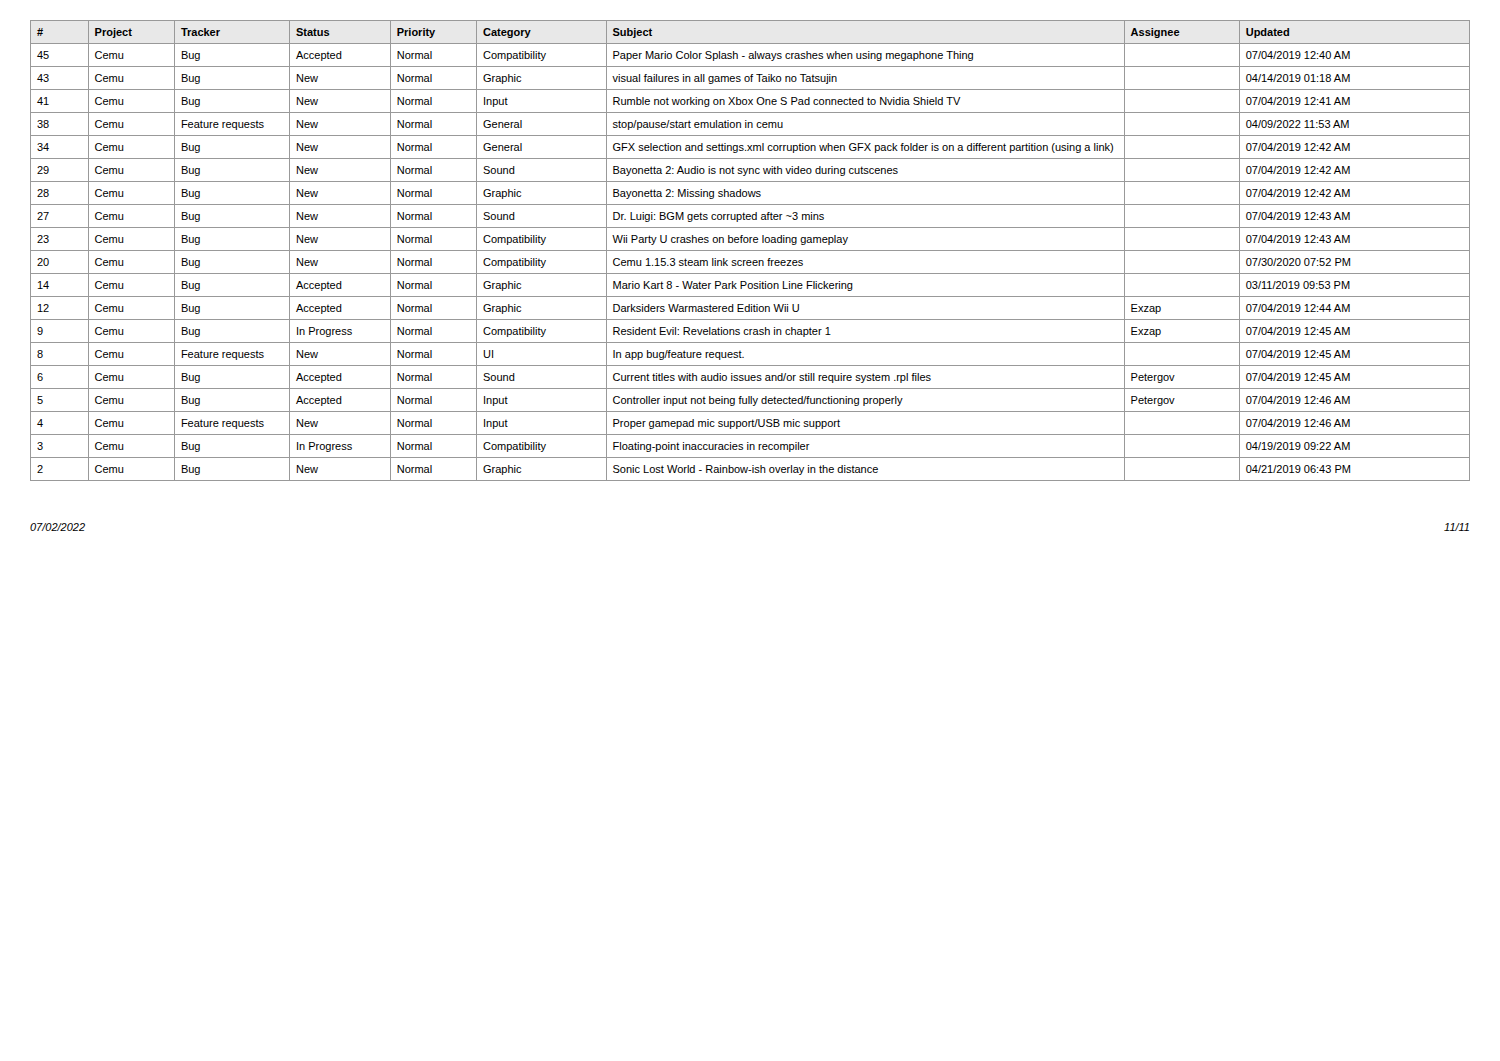| # | Project | Tracker | Status | Priority | Category | Subject | Assignee | Updated |
| --- | --- | --- | --- | --- | --- | --- | --- | --- |
| 45 | Cemu | Bug | Accepted | Normal | Compatibility | Paper Mario Color Splash - always crashes when using megaphone Thing | | 07/04/2019 12:40 AM |
| 43 | Cemu | Bug | New | Normal | Graphic | visual failures in all games of Taiko no Tatsujin | | 04/14/2019 01:18 AM |
| 41 | Cemu | Bug | New | Normal | Input | Rumble not working on Xbox One S Pad connected to Nvidia Shield TV | | 07/04/2019 12:41 AM |
| 38 | Cemu | Feature requests | New | Normal | General | stop/pause/start emulation in cemu | | 04/09/2022 11:53 AM |
| 34 | Cemu | Bug | New | Normal | General | GFX selection and settings.xml corruption when GFX pack folder is on a different partition (using a link) | | 07/04/2019 12:42 AM |
| 29 | Cemu | Bug | New | Normal | Sound | Bayonetta 2: Audio is not sync with video during cutscenes | | 07/04/2019 12:42 AM |
| 28 | Cemu | Bug | New | Normal | Graphic | Bayonetta 2: Missing shadows | | 07/04/2019 12:42 AM |
| 27 | Cemu | Bug | New | Normal | Sound | Dr. Luigi: BGM gets corrupted after ~3 mins | | 07/04/2019 12:43 AM |
| 23 | Cemu | Bug | New | Normal | Compatibility | Wii Party U crashes on before loading gameplay | | 07/04/2019 12:43 AM |
| 20 | Cemu | Bug | New | Normal | Compatibility | Cemu 1.15.3 steam link screen freezes | | 07/30/2020 07:52 PM |
| 14 | Cemu | Bug | Accepted | Normal | Graphic | Mario Kart 8 - Water Park Position Line Flickering | | 03/11/2019 09:53 PM |
| 12 | Cemu | Bug | Accepted | Normal | Graphic | Darksiders Warmastered Edition Wii U | Exzap | 07/04/2019 12:44 AM |
| 9 | Cemu | Bug | In Progress | Normal | Compatibility | Resident Evil: Revelations crash in chapter 1 | Exzap | 07/04/2019 12:45 AM |
| 8 | Cemu | Feature requests | New | Normal | UI | In app bug/feature request. | | 07/04/2019 12:45 AM |
| 6 | Cemu | Bug | Accepted | Normal | Sound | Current titles with audio issues and/or still require system .rpl files | Petergov | 07/04/2019 12:45 AM |
| 5 | Cemu | Bug | Accepted | Normal | Input | Controller input not being fully detected/functioning properly | Petergov | 07/04/2019 12:46 AM |
| 4 | Cemu | Feature requests | New | Normal | Input | Proper gamepad mic support/USB mic support | | 07/04/2019 12:46 AM |
| 3 | Cemu | Bug | In Progress | Normal | Compatibility | Floating-point inaccuracies in recompiler | | 04/19/2019 09:22 AM |
| 2 | Cemu | Bug | New | Normal | Graphic | Sonic Lost World - Rainbow-ish overlay in the distance | | 04/21/2019 06:43 PM |
07/02/2022 11/11